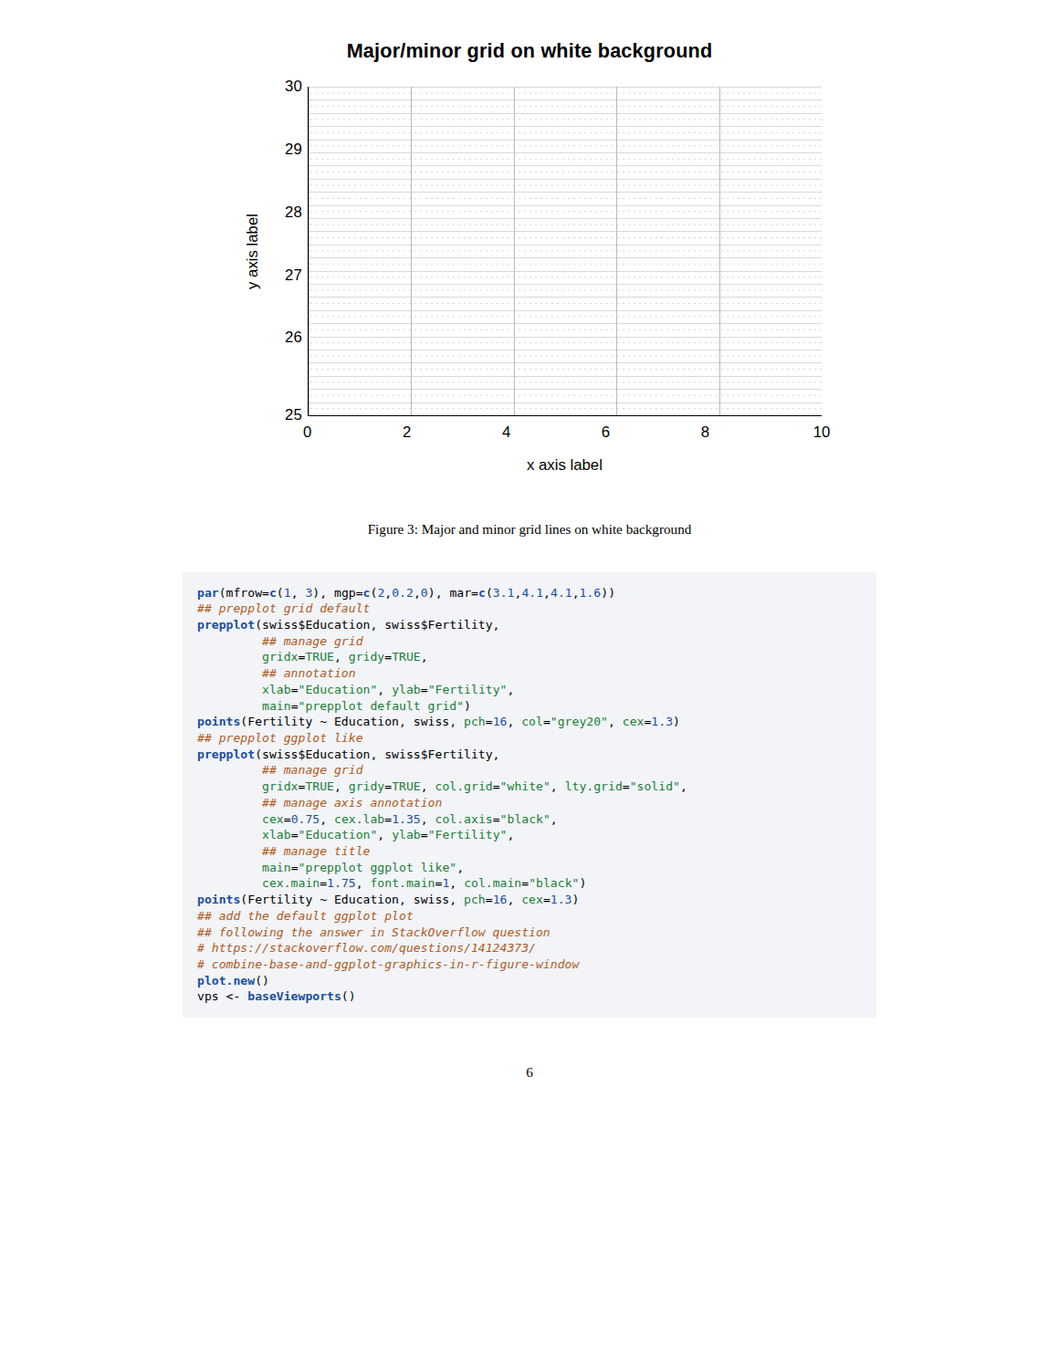Major/minor grid on white background
y axis label
30 29 28 27 26 25
0 2 4 6 8 10
x axis label
Figure 3: Major and minor grid lines on white background
par(mfrow=c(1, 3), mgp=c(2,0.2,0), mar=c(3.1,4.1,4.1,1.6))
## prepplot grid default
prepplot(swiss$Education, swiss$Fertility,
         ## manage grid
         gridx=TRUE, gridy=TRUE,
         ## annotation
         xlab="Education", ylab="Fertility",
         main="prepplot default grid")
points(Fertility ~ Education, swiss, pch=16, col="grey20", cex=1.3)
## prepplot ggplot like
prepplot(swiss$Education, swiss$Fertility,
         ## manage grid
         gridx=TRUE, gridy=TRUE, col.grid="white", lty.grid="solid",
         ## manage axis annotation
         cex=0.75, cex.lab=1.35, col.axis="black",
         xlab="Education", ylab="Fertility",
         ## manage title
         main="prepplot ggplot like",
         cex.main=1.75, font.main=1, col.main="black")
points(Fertility ~ Education, swiss, pch=16, cex=1.3)
## add the default ggplot plot
## following the answer in StackOverflow question
# https://stackoverflow.com/questions/14124373/
# combine-base-and-ggplot-graphics-in-r-figure-window
plot.new()
vps <- baseViewports()
6